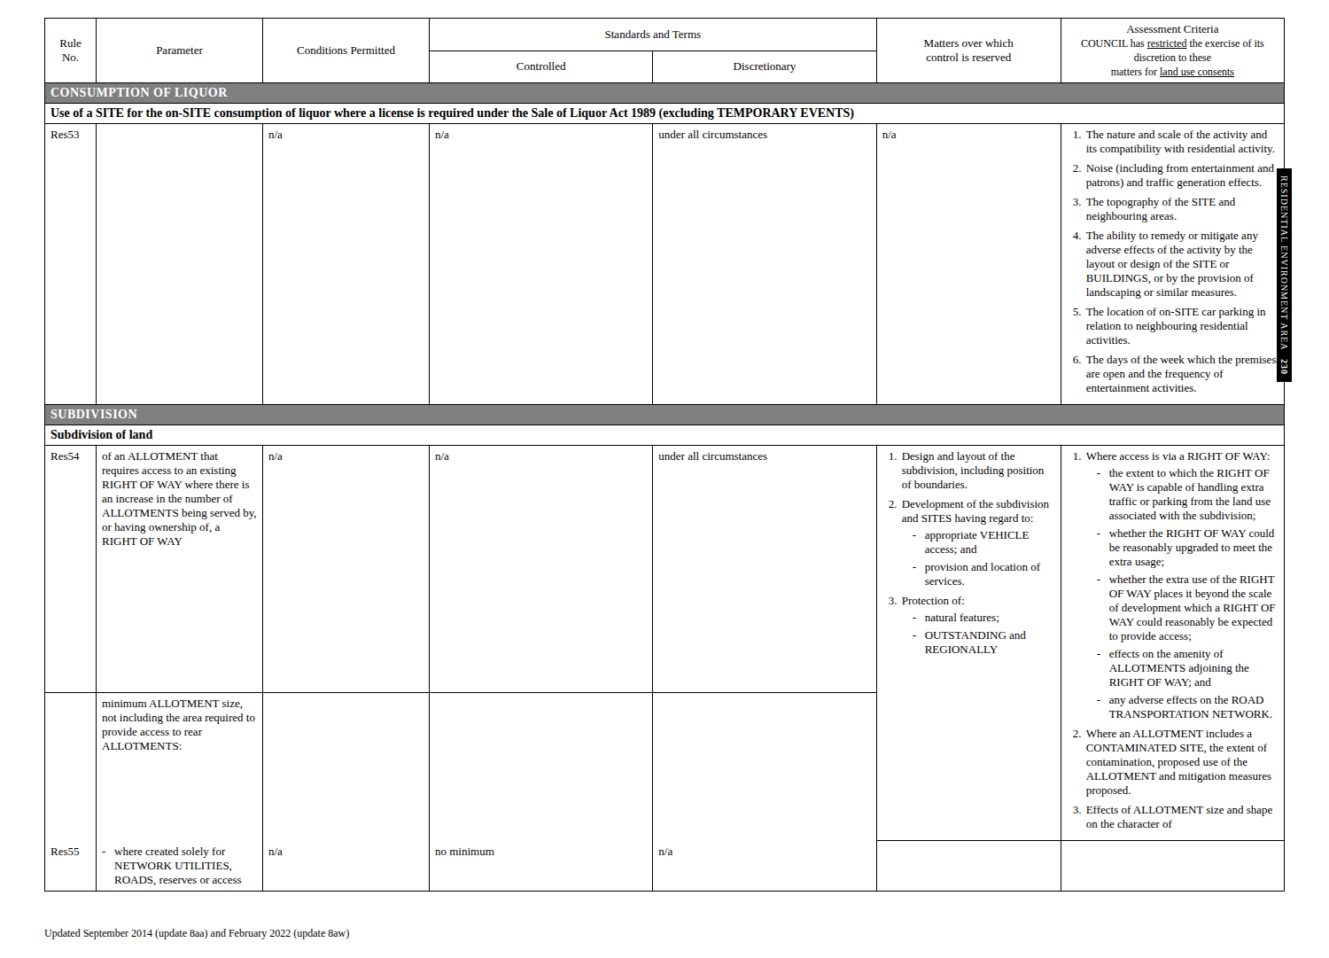RESIDENTIAL ENVIRONMENT AREA230
| Rule No. | Parameter | Conditions Permitted | Standards and Terms | Matters over which control is reserved | Assessment Criteria COUNCIL has restricted the exercise of its discretion to these matters for land use consents |
| --- | --- | --- | --- | --- | --- |
| Controlled | Discretionary |
| CONSUMPTION OF LIQUOR |
| Use of a SITE for the on-SITE consumption of liquor where a license is required under the Sale of Liquor Act 1989 (excluding TEMPORARY EVENTS) |
| Res53 | | n/a | n/a | under all circumstances | n/a | The nature and scale of the activity and its compatibility with residential activity. Noise (including from entertainment and patrons) and traffic generation effects. The topography of the SITE and neighbouring areas. The ability to remedy or mitigate any adverse effects of the activity by the layout or design of the SITE or BUILDINGS, or by the provision of landscaping or similar measures. The location of on-SITE car parking in relation to neighbouring residential activities. The days of the week which the premises are open and the frequency of entertainment activities. |
| SUBDIVISION |
| Subdivision of land |
| Res54 | of an ALLOTMENT that requires access to an existing RIGHT OF WAY where there is an increase in the number of ALLOTMENTS being served by, or having ownership of, a RIGHT OF WAY | n/a | n/a | under all circumstances | Design and layout of the subdivision, including position of boundaries. Development of the subdivision and SITES having regard to: appropriate VEHICLE access; and provision and location of services. Protection of: natural features; OUTSTANDING and REGIONALLY | Where access is via a RIGHT OF WAY: the extent to which the RIGHT OF WAY is capable of handling extra traffic or parking from the land use associated with the subdivision; whether the RIGHT OF WAY could be reasonably upgraded to meet the extra usage; whether the extra use of the RIGHT OF WAY places it beyond the scale of development which a RIGHT OF WAY could reasonably be expected to provide access; effects on the amenity of ALLOTMENTS adjoining the RIGHT OF WAY; and any adverse effects on the ROAD TRANSPORTATION NETWORK. Where an ALLOTMENT includes a CONTAMINATED SITE, the extent of contamination, proposed use of the ALLOTMENT and mitigation measures proposed. Effects of ALLOTMENT size and shape on the character of |
| | minimum ALLOTMENT size, not including the area required to provide access to rear ALLOTMENTS: | | | |
| Res55 | where created solely for NETWORK UTILITIES, ROADS, reserves or access | n/a | no minimum | n/a | | |
Updated September 2014 (update 8aa) and February 2022 (update 8aw)